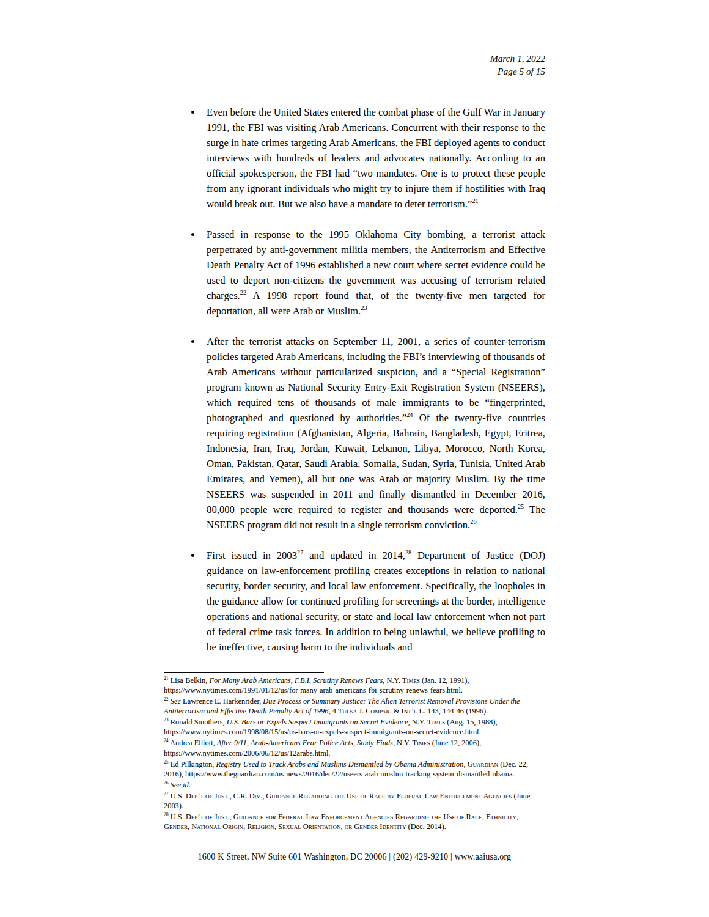March 1, 2022
Page 5 of 15
Even before the United States entered the combat phase of the Gulf War in January 1991, the FBI was visiting Arab Americans. Concurrent with their response to the surge in hate crimes targeting Arab Americans, the FBI deployed agents to conduct interviews with hundreds of leaders and advocates nationally. According to an official spokesperson, the FBI had “two mandates. One is to protect these people from any ignorant individuals who might try to injure them if hostilities with Iraq would break out. But we also have a mandate to deter terrorism.”21
Passed in response to the 1995 Oklahoma City bombing, a terrorist attack perpetrated by anti-government militia members, the Antiterrorism and Effective Death Penalty Act of 1996 established a new court where secret evidence could be used to deport non-citizens the government was accusing of terrorism related charges.22 A 1998 report found that, of the twenty-five men targeted for deportation, all were Arab or Muslim.23
After the terrorist attacks on September 11, 2001, a series of counter-terrorism policies targeted Arab Americans, including the FBI’s interviewing of thousands of Arab Americans without particularized suspicion, and a “Special Registration” program known as National Security Entry-Exit Registration System (NSEERS), which required tens of thousands of male immigrants to be “fingerprinted, photographed and questioned by authorities.”24 Of the twenty-five countries requiring registration (Afghanistan, Algeria, Bahrain, Bangladesh, Egypt, Eritrea, Indonesia, Iran, Iraq, Jordan, Kuwait, Lebanon, Libya, Morocco, North Korea, Oman, Pakistan, Qatar, Saudi Arabia, Somalia, Sudan, Syria, Tunisia, United Arab Emirates, and Yemen), all but one was Arab or majority Muslim. By the time NSEERS was suspended in 2011 and finally dismantled in December 2016, 80,000 people were required to register and thousands were deported.25 The NSEERS program did not result in a single terrorism conviction.26
First issued in 200327 and updated in 2014,28 Department of Justice (DOJ) guidance on law-enforcement profiling creates exceptions in relation to national security, border security, and local law enforcement. Specifically, the loopholes in the guidance allow for continued profiling for screenings at the border, intelligence operations and national security, or state and local law enforcement when not part of federal crime task forces. In addition to being unlawful, we believe profiling to be ineffective, causing harm to the individuals and
21 Lisa Belkin, For Many Arab Americans, F.B.I. Scrutiny Renews Fears, N.Y. Times (Jan. 12, 1991), https://www.nytimes.com/1991/01/12/us/for-many-arab-americans-fbi-scrutiny-renews-fears.html.
22 See Lawrence E. Harkenrider, Due Process or Summary Justice: The Alien Terrorist Removal Provisions Under the Antiterrorism and Effective Death Penalty Act of 1996, 4 Tulsa J. Compar. & Int’l L. 143, 144-46 (1996).
23 Ronald Smothers, U.S. Bars or Expels Suspect Immigrants on Secret Evidence, N.Y. Times (Aug. 15, 1988), https://www.nytimes.com/1998/08/15/us/us-bars-or-expels-suspect-immigrants-on-secret-evidence.html.
24 Andrea Elliott, After 9/11, Arab-Americans Fear Police Acts, Study Finds, N.Y. Times (June 12, 2006), https://www.nytimes.com/2006/06/12/us/12arabs.html.
25 Ed Pilkington, Registry Used to Track Arabs and Muslims Dismantled by Obama Administration, Guardian (Dec. 22, 2016), https://www.theguardian.com/us-news/2016/dec/22/nseers-arab-muslim-tracking-system-dismantled-obama.
26 See id.
27 U.S. Dep’t of Just., C.R. Div., Guidance Regarding the Use of Race by Federal Law Enforcement Agencies (June 2003).
28 U.S. Dep’t of Just., Guidance for Federal Law Enforcement Agencies Regarding the Use of Race, Ethnicity, Gender, National Origin, Religion, Sexual Orientation, or Gender Identity (Dec. 2014).
1600 K Street, NW Suite 601 Washington, DC 20006 | (202) 429-9210 | www.aaiusa.org